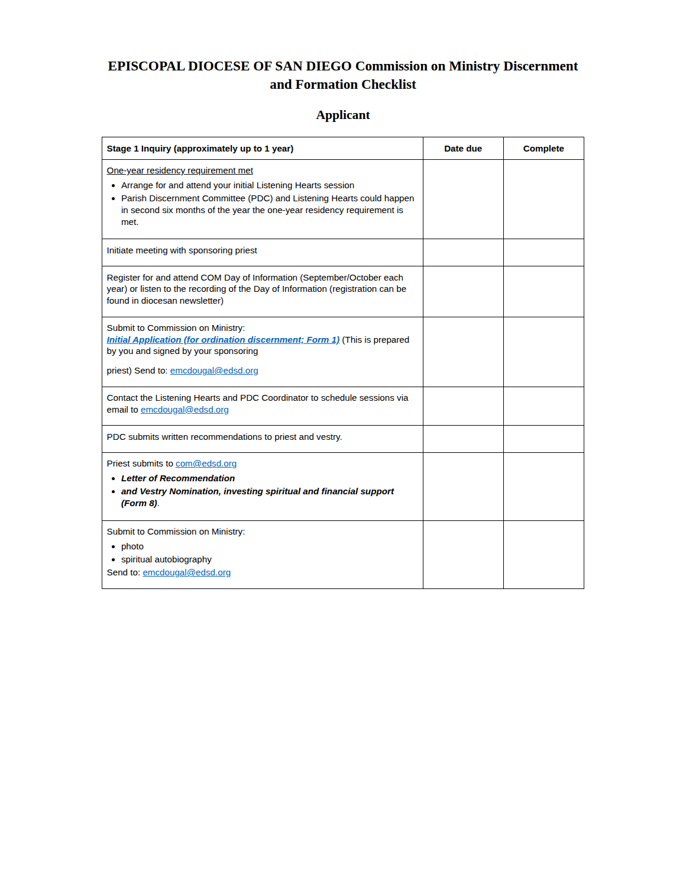EPISCOPAL DIOCESE OF SAN DIEGO Commission on Ministry Discernment and Formation Checklist
Applicant
| Stage 1 Inquiry (approximately up to 1 year) | Date due | Complete |
| --- | --- | --- |
| One-year residency requirement met Arrange for and attend your initial Listening Hearts session Parish Discernment Committee (PDC) and Listening Hearts could happen in second six months of the year the one-year residency requirement is met. | | |
| Initiate meeting with sponsoring priest | | |
| Register for and attend COM Day of Information (September/October each year) or listen to the recording of the Day of Information (registration can be found in diocesan newsletter) | | |
| Submit to Commission on Ministry: Initial Application (for ordination discernment; Form 1) (This is prepared by you and signed by your sponsoring priest) Send to: emcdougal@edsd.org | | |
| Contact the Listening Hearts and PDC Coordinator to schedule sessions via email to emcdougal@edsd.org | | |
| PDC submits written recommendations to priest and vestry. | | |
| Priest submits to com@edsd.org Letter of Recommendation and Vestry Nomination, investing spiritual and financial support (Form 8) . | | |
| Submit to Commission on Ministry: photo spiritual autobiography Send to: emcdougal@edsd.org | | |